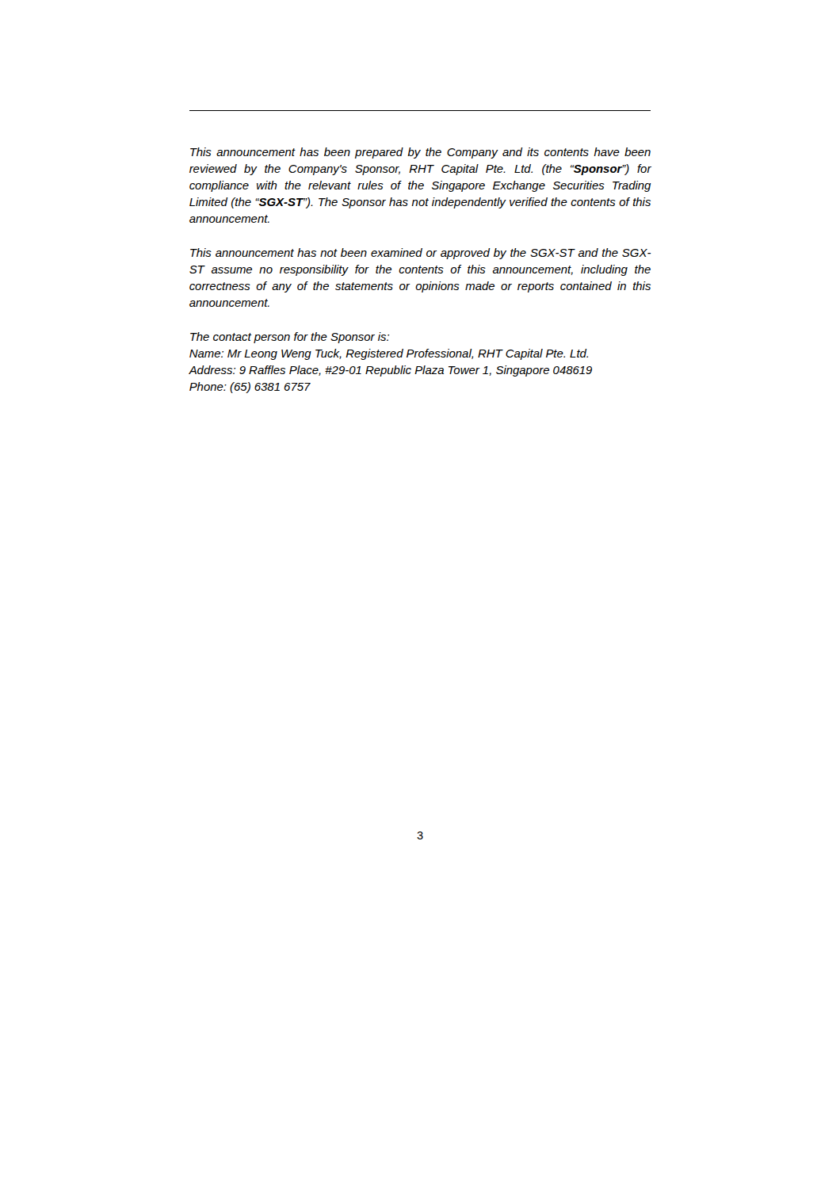This announcement has been prepared by the Company and its contents have been reviewed by the Company's Sponsor, RHT Capital Pte. Ltd. (the “Sponsor”) for compliance with the relevant rules of the Singapore Exchange Securities Trading Limited (the “SGX-ST”). The Sponsor has not independently verified the contents of this announcement.
This announcement has not been examined or approved by the SGX-ST and the SGX-ST assume no responsibility for the contents of this announcement, including the correctness of any of the statements or opinions made or reports contained in this announcement.
The contact person for the Sponsor is: Name: Mr Leong Weng Tuck, Registered Professional, RHT Capital Pte. Ltd. Address: 9 Raffles Place, #29-01 Republic Plaza Tower 1, Singapore 048619 Phone: (65) 6381 6757
3